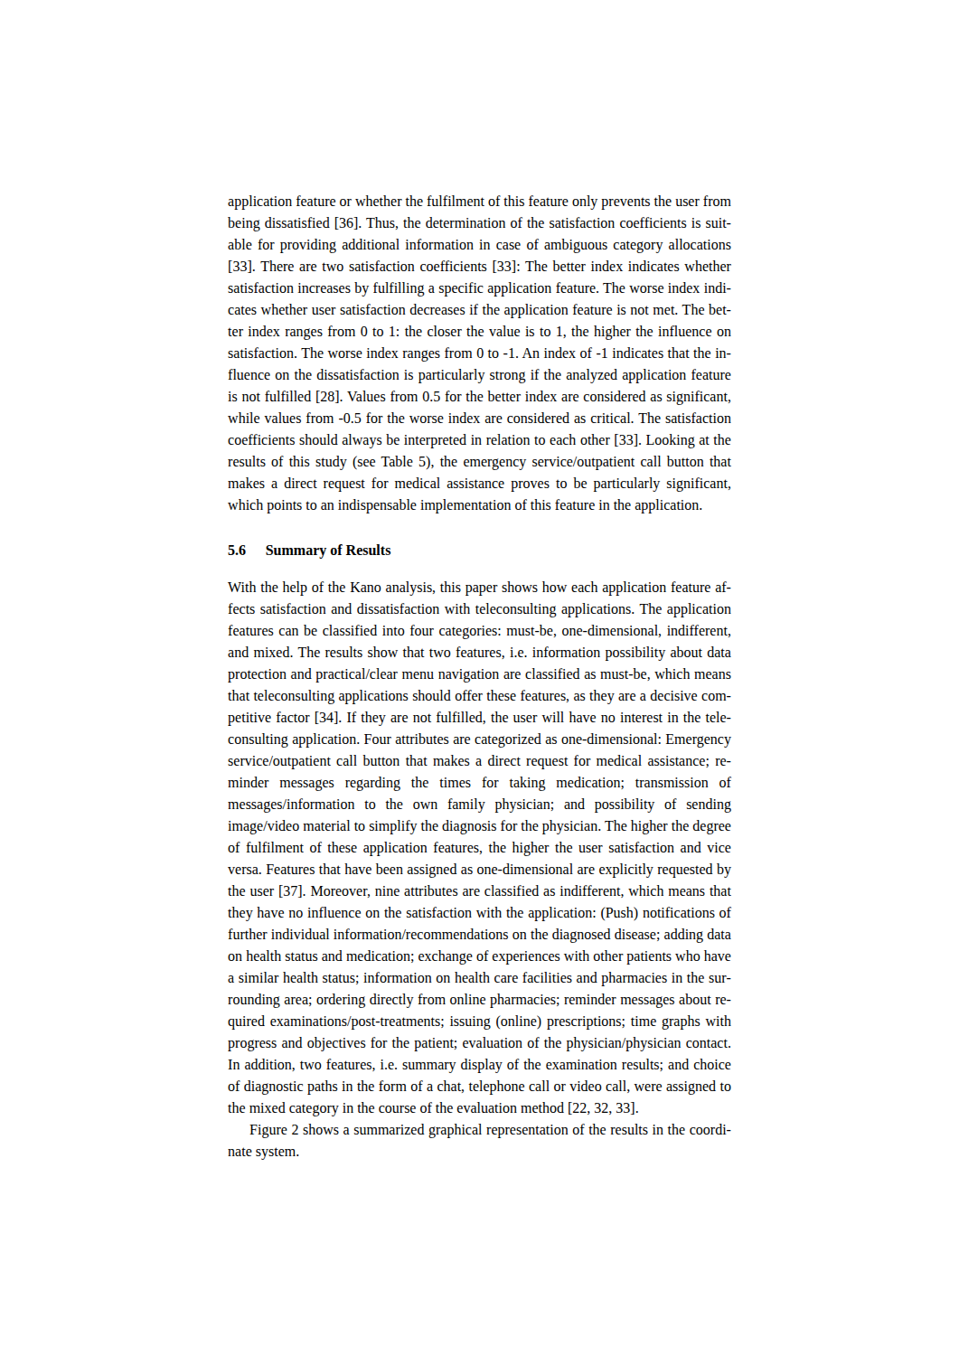application feature or whether the fulfilment of this feature only prevents the user from being dissatisfied [36]. Thus, the determination of the satisfaction coefficients is suitable for providing additional information in case of ambiguous category allocations [33]. There are two satisfaction coefficients [33]: The better index indicates whether satisfaction increases by fulfilling a specific application feature. The worse index indicates whether user satisfaction decreases if the application feature is not met. The better index ranges from 0 to 1: the closer the value is to 1, the higher the influence on satisfaction. The worse index ranges from 0 to -1. An index of -1 indicates that the influence on the dissatisfaction is particularly strong if the analyzed application feature is not fulfilled [28]. Values from 0.5 for the better index are considered as significant, while values from -0.5 for the worse index are considered as critical. The satisfaction coefficients should always be interpreted in relation to each other [33]. Looking at the results of this study (see Table 5), the emergency service/outpatient call button that makes a direct request for medical assistance proves to be particularly significant, which points to an indispensable implementation of this feature in the application.
5.6 Summary of Results
With the help of the Kano analysis, this paper shows how each application feature affects satisfaction and dissatisfaction with teleconsulting applications. The application features can be classified into four categories: must-be, one-dimensional, indifferent, and mixed. The results show that two features, i.e. information possibility about data protection and practical/clear menu navigation are classified as must-be, which means that teleconsulting applications should offer these features, as they are a decisive competitive factor [34]. If they are not fulfilled, the user will have no interest in the teleconsulting application. Four attributes are categorized as one-dimensional: Emergency service/outpatient call button that makes a direct request for medical assistance; reminder messages regarding the times for taking medication; transmission of messages/information to the own family physician; and possibility of sending image/video material to simplify the diagnosis for the physician. The higher the degree of fulfilment of these application features, the higher the user satisfaction and vice versa. Features that have been assigned as one-dimensional are explicitly requested by the user [37]. Moreover, nine attributes are classified as indifferent, which means that they have no influence on the satisfaction with the application: (Push) notifications of further individual information/recommendations on the diagnosed disease; adding data on health status and medication; exchange of experiences with other patients who have a similar health status; information on health care facilities and pharmacies in the surrounding area; ordering directly from online pharmacies; reminder messages about required examinations/post-treatments; issuing (online) prescriptions; time graphs with progress and objectives for the patient; evaluation of the physician/physician contact. In addition, two features, i.e. summary display of the examination results; and choice of diagnostic paths in the form of a chat, telephone call or video call, were assigned to the mixed category in the course of the evaluation method [22, 32, 33].
Figure 2 shows a summarized graphical representation of the results in the coordinate system.